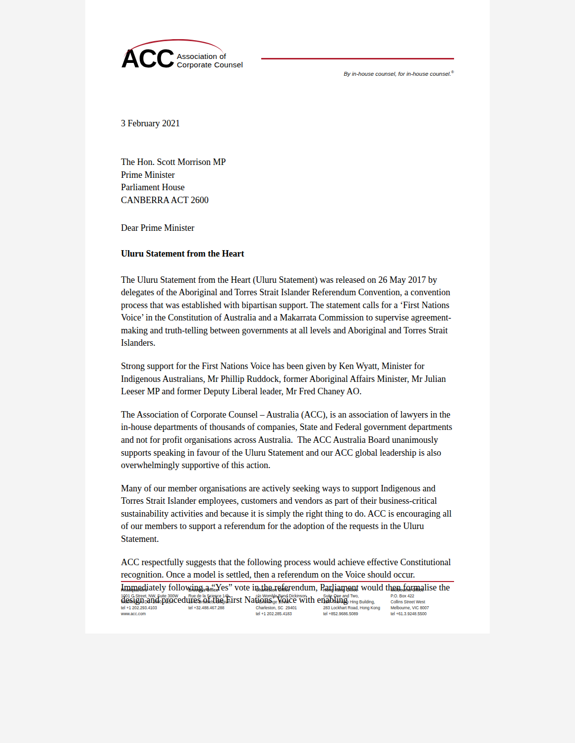ACC Association of
Corporate Counsel
By in-house counsel, for in-house counsel.®
3 February 2021
The Hon. Scott Morrison MP Prime Minister Parliament House CANBERRA ACT 2600
Dear Prime Minister
Uluru Statement from the Heart
The Uluru Statement from the Heart (Uluru Statement) was released on 26 May 2017 by delegates of the Aboriginal and Torres Strait Islander Referendum Convention, a convention process that was established with bipartisan support. The statement calls for a ‘First Nations Voice’ in the Constitution of Australia and a Makarrata Commission to supervise agreement-making and truth-telling between governments at all levels and Aboriginal and Torres Strait Islanders.
Strong support for the First Nations Voice has been given by Ken Wyatt, Minister for Indigenous Australians, Mr Phillip Ruddock, former Aboriginal Affairs Minister, Mr Julian Leeser MP and former Deputy Liberal leader, Mr Fred Chaney AO.
The Association of Corporate Counsel – Australia (ACC), is an association of lawyers in the in-house departments of thousands of companies, State and Federal government departments and not for profit organisations across Australia. The ACC Australia Board unanimously supports speaking in favour of the Uluru Statement and our ACC global leadership is also overwhelmingly supportive of this action.
Many of our member organisations are actively seeking ways to support Indigenous and Torres Strait Islander employees, customers and vendors as part of their business-critical sustainability activities and because it is simply the right thing to do. ACC is encouraging all of our members to support a referendum for the adoption of the requests in the Uluru Statement.
ACC respectfully suggests that the following process would achieve effective Constitutional recognition. Once a model is settled, then a referendum on the Voice should occur. Immediately following a “Yes” vote in the referendum, Parliament would then formalise the design and procedures of the First Nations’ Voice with enabling
Headquarters
1001 G Street, NW, Suite 300W
Washington, DC 20001 USA
tel +1 202.293.4103
www.acc.com
Brussels Office
Rue de la Science 14b,
1040 Brussels, Belgium
tel +32.488.467.288
Charleston Office
c/o Womble Bond Dickinson
5 Exchange Street
Charleston, SC 29401
tel +1 202.285.4183
Hong Kong Office
Suite One and Two,
23/F The Wah Hing Building,
283 Lockhart Road, Hong Kong
tel +852.9686.5089
Melbourne Office
P.O. Box 422
Collins Street West
Melbourne, VIC 8007
tel +61.3.9248.5500